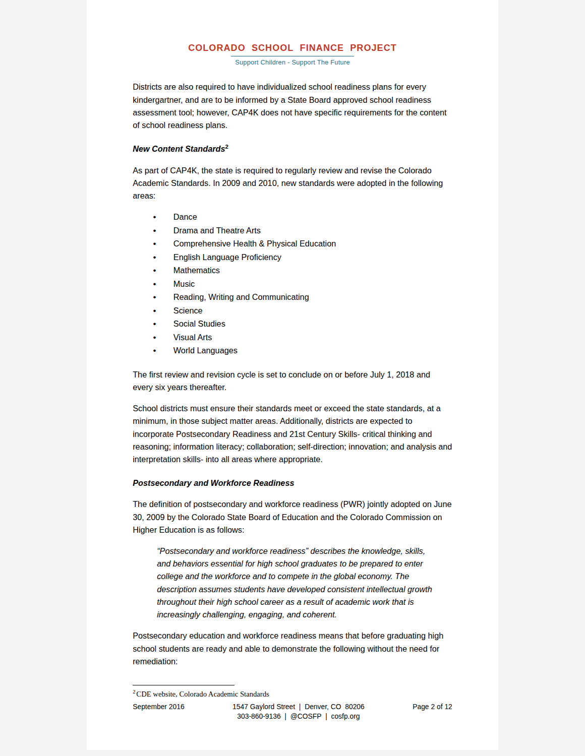COLORADO SCHOOL FINANCE PROJECT
Support Children - Support The Future
Districts are also required to have individualized school readiness plans for every kindergartner, and are to be informed by a State Board approved school readiness assessment tool; however, CAP4K does not have specific requirements for the content of school readiness plans.
New Content Standards2
As part of CAP4K, the state is required to regularly review and revise the Colorado Academic Standards. In 2009 and 2010, new standards were adopted in the following areas:
Dance
Drama and Theatre Arts
Comprehensive Health & Physical Education
English Language Proficiency
Mathematics
Music
Reading, Writing and Communicating
Science
Social Studies
Visual Arts
World Languages
The first review and revision cycle is set to conclude on or before July 1, 2018 and every six years thereafter.
School districts must ensure their standards meet or exceed the state standards, at a minimum, in those subject matter areas. Additionally, districts are expected to incorporate Postsecondary Readiness and 21st Century Skills- critical thinking and reasoning; information literacy; collaboration; self-direction; innovation; and analysis and interpretation skills- into all areas where appropriate.
Postsecondary and Workforce Readiness
The definition of postsecondary and workforce readiness (PWR) jointly adopted on June 30, 2009 by the Colorado State Board of Education and the Colorado Commission on Higher Education is as follows:
“Postsecondary and workforce readiness” describes the knowledge, skills, and behaviors essential for high school graduates to be prepared to enter college and the workforce and to compete in the global economy. The description assumes students have developed consistent intellectual growth throughout their high school career as a result of academic work that is increasingly challenging, engaging, and coherent.
Postsecondary education and workforce readiness means that before graduating high school students are ready and able to demonstrate the following without the need for remediation:
2CDE website, Colorado Academic Standards
September 2016
1547 Gaylord Street | Denver, CO 80206
303-860-9136 | @COSFP | cosfp.org
Page 2 of 12